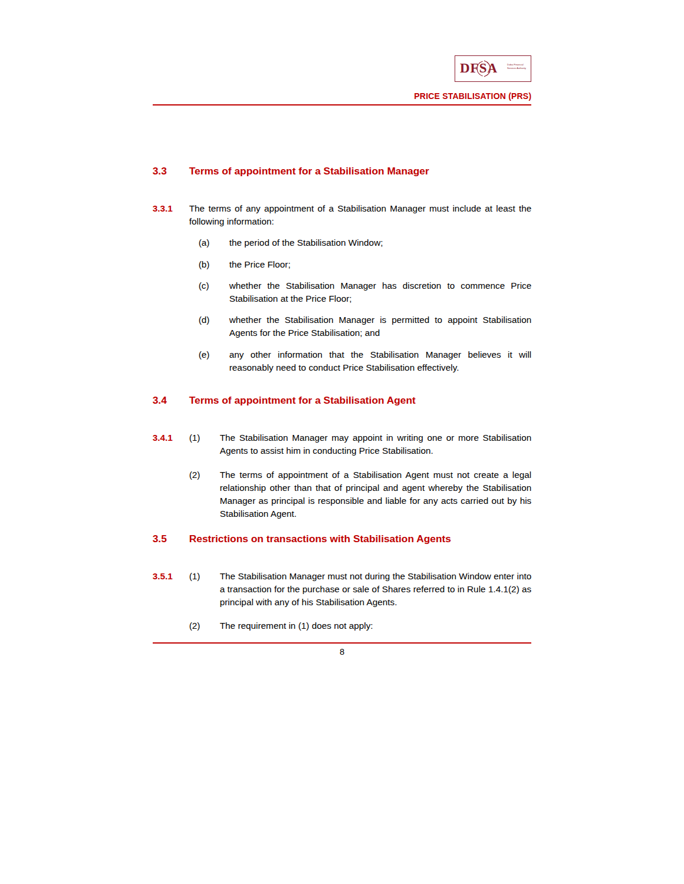DFSA Dubai Financial Services Authority
PRICE STABILISATION (PRS)
3.3 Terms of appointment for a Stabilisation Manager
3.3.1
The terms of any appointment of a Stabilisation Manager must include at least the following information:
(a)
the period of the Stabilisation Window;
(b)
the Price Floor;
(c)
whether the Stabilisation Manager has discretion to commence Price Stabilisation at the Price Floor;
(d)
whether the Stabilisation Manager is permitted to appoint Stabilisation Agents for the Price Stabilisation; and
(e)
any other information that the Stabilisation Manager believes it will reasonably need to conduct Price Stabilisation effectively.
3.4 Terms of appointment for a Stabilisation Agent
3.4.1
(1)
The Stabilisation Manager may appoint in writing one or more Stabilisation Agents to assist him in conducting Price Stabilisation.
(2)
The terms of appointment of a Stabilisation Agent must not create a legal relationship other than that of principal and agent whereby the Stabilisation Manager as principal is responsible and liable for any acts carried out by his Stabilisation Agent.
3.5 Restrictions on transactions with Stabilisation Agents
3.5.1
(1)
The Stabilisation Manager must not during the Stabilisation Window enter into a transaction for the purchase or sale of Shares referred to in Rule 1.4.1(2) as principal with any of his Stabilisation Agents.
(2)
The requirement in (1) does not apply:
8